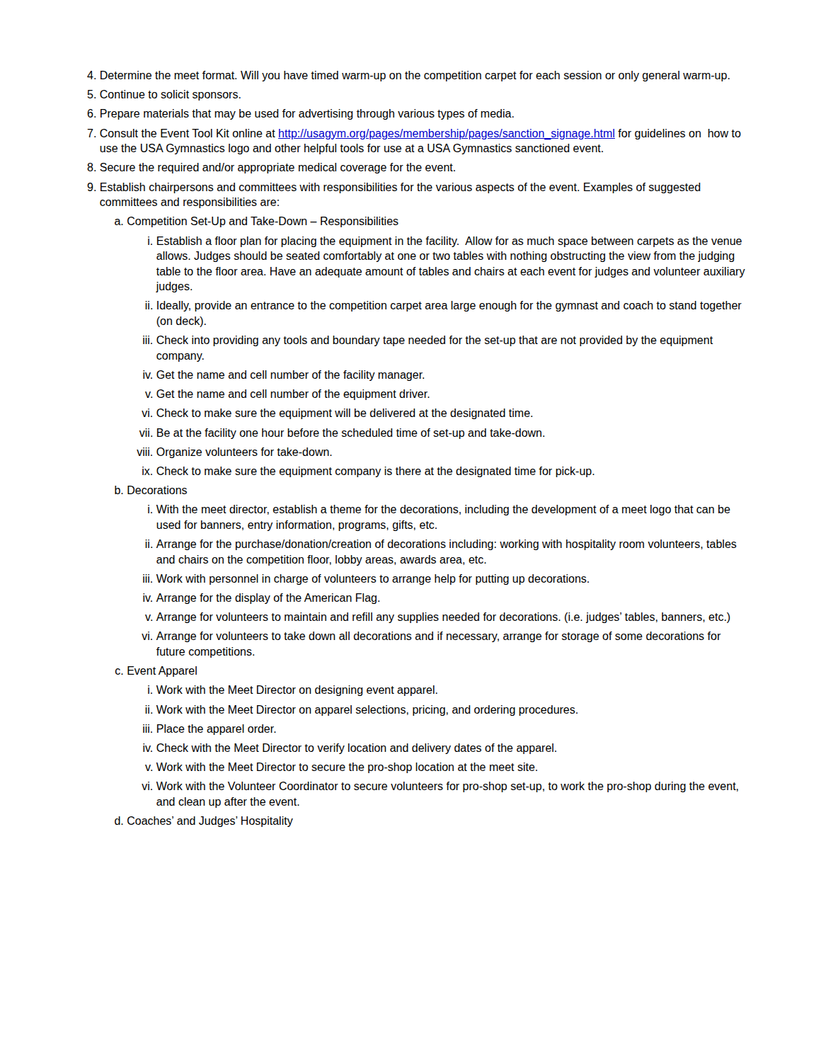Determine the meet format. Will you have timed warm-up on the competition carpet for each session or only general warm-up.
Continue to solicit sponsors.
Prepare materials that may be used for advertising through various types of media.
Consult the Event Tool Kit online at http://usagym.org/pages/membership/pages/sanction_signage.html for guidelines on how to use the USA Gymnastics logo and other helpful tools for use at a USA Gymnastics sanctioned event.
Secure the required and/or appropriate medical coverage for the event.
Establish chairpersons and committees with responsibilities for the various aspects of the event. Examples of suggested committees and responsibilities are:
Competition Set-Up and Take-Down – Responsibilities
Establish a floor plan for placing the equipment in the facility. Allow for as much space between carpets as the venue allows. Judges should be seated comfortably at one or two tables with nothing obstructing the view from the judging table to the floor area. Have an adequate amount of tables and chairs at each event for judges and volunteer auxiliary judges.
Ideally, provide an entrance to the competition carpet area large enough for the gymnast and coach to stand together (on deck).
Check into providing any tools and boundary tape needed for the set-up that are not provided by the equipment company.
Get the name and cell number of the facility manager.
Get the name and cell number of the equipment driver.
Check to make sure the equipment will be delivered at the designated time.
Be at the facility one hour before the scheduled time of set-up and take-down.
Organize volunteers for take-down.
Check to make sure the equipment company is there at the designated time for pick-up.
Decorations
With the meet director, establish a theme for the decorations, including the development of a meet logo that can be used for banners, entry information, programs, gifts, etc.
Arrange for the purchase/donation/creation of decorations including: working with hospitality room volunteers, tables and chairs on the competition floor, lobby areas, awards area, etc.
Work with personnel in charge of volunteers to arrange help for putting up decorations.
Arrange for the display of the American Flag.
Arrange for volunteers to maintain and refill any supplies needed for decorations. (i.e. judges’ tables, banners, etc.)
Arrange for volunteers to take down all decorations and if necessary, arrange for storage of some decorations for future competitions.
Event Apparel
Work with the Meet Director on designing event apparel.
Work with the Meet Director on apparel selections, pricing, and ordering procedures.
Place the apparel order.
Check with the Meet Director to verify location and delivery dates of the apparel.
Work with the Meet Director to secure the pro-shop location at the meet site.
Work with the Volunteer Coordinator to secure volunteers for pro-shop set-up, to work the pro-shop during the event, and clean up after the event.
Coaches’ and Judges’ Hospitality